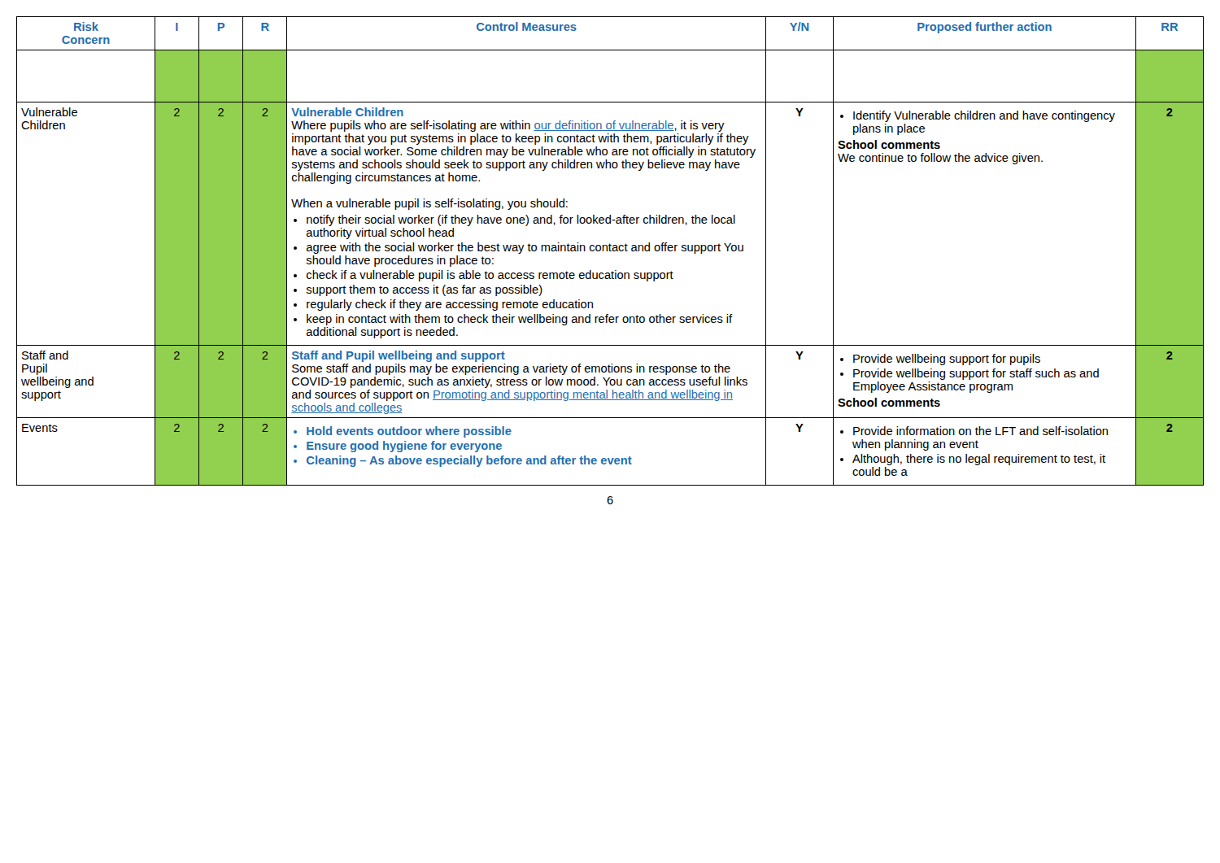| Risk Concern | I | P | R | Control Measures | Y/N | Proposed further action | RR |
| --- | --- | --- | --- | --- | --- | --- | --- |
| Vulnerable Children | 2 | 2 | 2 | Vulnerable Children Where pupils who are self-isolating are within our definition of vulnerable , it is very important that you put systems in place to keep in contact with them, particularly if they have a social worker. Some children may be vulnerable who are not officially in statutory systems and schools should seek to support any children who they believe may have challenging circumstances at home. When a vulnerable pupil is self-isolating, you should: notify their social worker (if they have one) and, for looked-after children, the local authority virtual school head agree with the social worker the best way to maintain contact and offer support You should have procedures in place to: check if a vulnerable pupil is able to access remote education support support them to access it (as far as possible) regularly check if they are accessing remote education keep in contact with them to check their wellbeing and refer onto other services if additional support is needed. | Y | Identify Vulnerable children and have contingency plans in place School comments We continue to follow the advice given. | 2 |
| Staff and Pupil wellbeing and support | 2 | 2 | 2 | Staff and Pupil wellbeing and support Some staff and pupils may be experiencing a variety of emotions in response to the COVID-19 pandemic, such as anxiety, stress or low mood. You can access useful links and sources of support on Promoting and supporting mental health and wellbeing in schools and colleges | Y | Provide wellbeing support for pupils Provide wellbeing support for staff such as and Employee Assistance program School comments | 2 |
| Events | 2 | 2 | 2 | Hold events outdoor where possible Ensure good hygiene for everyone Cleaning – As above especially before and after the event | Y | Provide information on the LFT and self-isolation when planning an event Although, there is no legal requirement to test, it could be a | 2 |
6